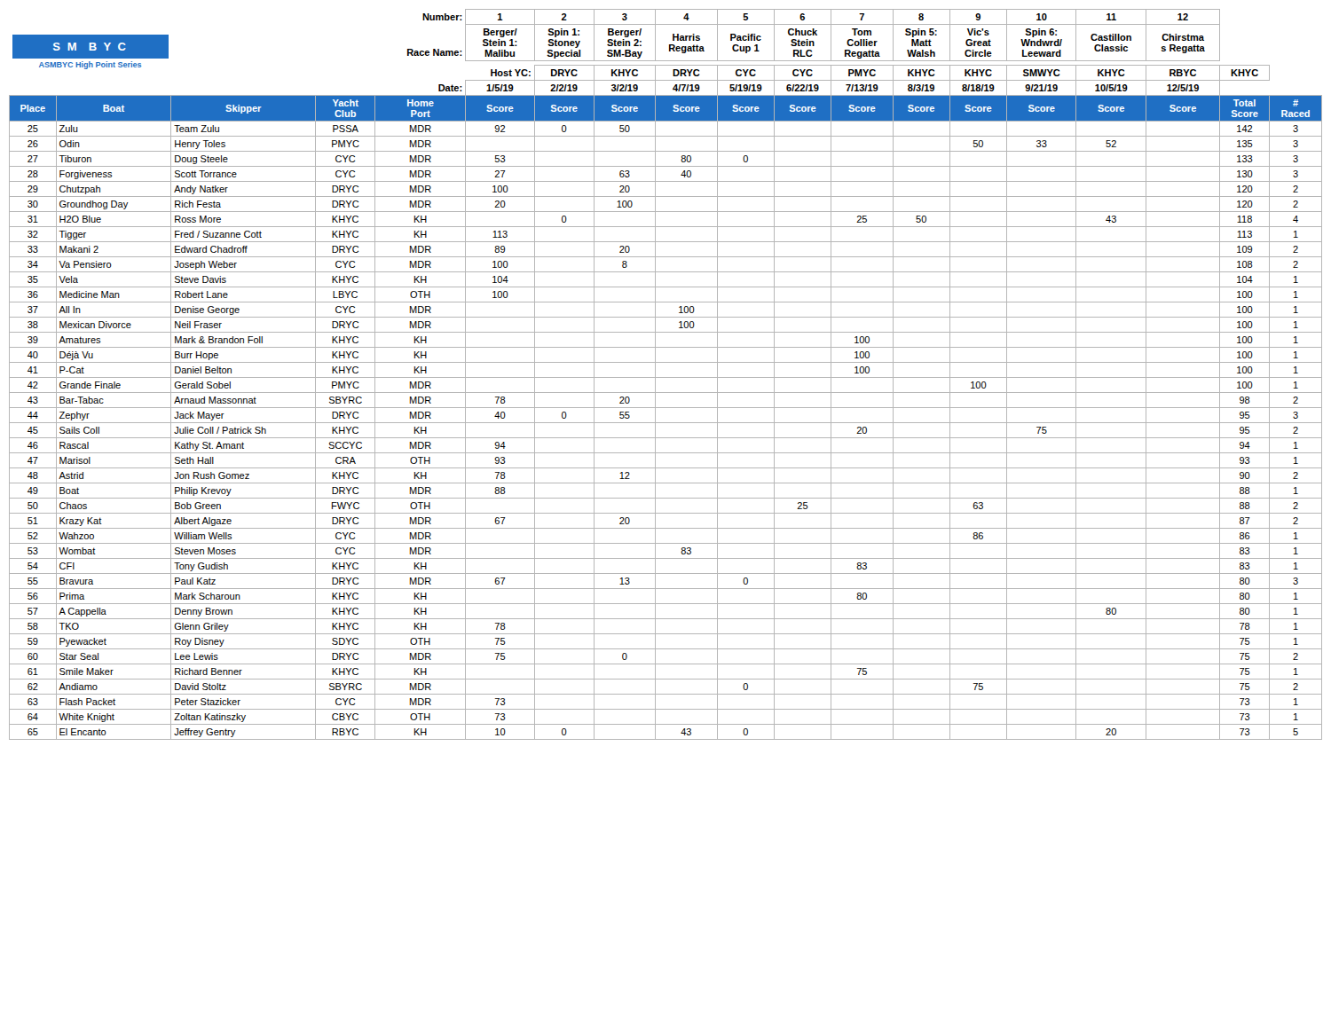| S M B Y C ASMBYC High Point Series | | Number: | 1 | 2 | 3 | 4 | 5 | 6 | 7 | 8 | 9 | 10 | 11 | 12 | |
| | Race Name: | Berger/ Stein 1: Malibu | Spin 1: Stoney Special | Berger/ Stein 2: SM-Bay | Harris Regatta | Pacific Cup 1 | Chuck Stein RLC | Tom Collier Regatta | Spin 5: Matt Walsh | Vic's Great Circle | Spin 6: Wndwrd/ Leeward | Castillon Classic | Chirstma s Regatta | |
| | Host YC: | DRYC | KHYC | DRYC | CYC | CYC | PMYC | KHYC | KHYC | SMWYC | KHYC | RBYC | KHYC | |
| | Date: | 1/5/19 | 2/2/19 | 3/2/19 | 4/7/19 | 5/19/19 | 6/22/19 | 7/13/19 | 8/3/19 | 8/18/19 | 9/21/19 | 10/5/19 | 12/5/19 | |
| Place | Boat | Skipper | Yacht Club | Home Port | Score | Score | Score | Score | Score | Score | Score | Score | Score | Score | Score | Score | Total Score | # Raced |
| 25 | Zulu | Team Zulu | PSSA | MDR | 92 | 0 | 50 | | | | | | | | | | 142 | 3 |
| 26 | Odin | Henry Toles | PMYC | MDR | | | | | | | | | 50 | 33 | 52 | | 135 | 3 |
| 27 | Tiburon | Doug Steele | CYC | MDR | 53 | | | 80 | 0 | | | | | | | | 133 | 3 |
| 28 | Forgiveness | Scott Torrance | CYC | MDR | 27 | | 63 | 40 | | | | | | | | | 130 | 3 |
| 29 | Chutzpah | Andy Natker | DRYC | MDR | 100 | | 20 | | | | | | | | | | 120 | 2 |
| 30 | Groundhog Day | Rich Festa | DRYC | MDR | 20 | | 100 | | | | | | | | | | 120 | 2 |
| 31 | H2O Blue | Ross More | KHYC | KH | | 0 | | | | | 25 | 50 | | | 43 | | 118 | 4 |
| 32 | Tigger | Fred / Suzanne Cott | KHYC | KH | 113 | | | | | | | | | | | | 113 | 1 |
| 33 | Makani 2 | Edward Chadroff | DRYC | MDR | 89 | | 20 | | | | | | | | | | 109 | 2 |
| 34 | Va Pensiero | Joseph Weber | CYC | MDR | 100 | | 8 | | | | | | | | | | 108 | 2 |
| 35 | Vela | Steve Davis | KHYC | KH | 104 | | | | | | | | | | | | 104 | 1 |
| 36 | Medicine Man | Robert Lane | LBYC | OTH | 100 | | | | | | | | | | | | 100 | 1 |
| 37 | All In | Denise George | CYC | MDR | | | | 100 | | | | | | | | | 100 | 1 |
| 38 | Mexican Divorce | Neil Fraser | DRYC | MDR | | | | 100 | | | | | | | | | 100 | 1 |
| 39 | Amatures | Mark & Brandon Foll | KHYC | KH | | | | | | | 100 | | | | | | 100 | 1 |
| 40 | Déjà Vu | Burr Hope | KHYC | KH | | | | | | | 100 | | | | | | 100 | 1 |
| 41 | P-Cat | Daniel Belton | KHYC | KH | | | | | | | 100 | | | | | | 100 | 1 |
| 42 | Grande Finale | Gerald Sobel | PMYC | MDR | | | | | | | | | 100 | | | | 100 | 1 |
| 43 | Bar-Tabac | Arnaud Massonnat | SBYRC | MDR | 78 | | 20 | | | | | | | | | | 98 | 2 |
| 44 | Zephyr | Jack Mayer | DRYC | MDR | 40 | 0 | 55 | | | | | | | | | | 95 | 3 |
| 45 | Sails Coll | Julie Coll / Patrick Sh | KHYC | KH | | | | | | | 20 | | | 75 | | | 95 | 2 |
| 46 | Rascal | Kathy St. Amant | SCCYC | MDR | 94 | | | | | | | | | | | | 94 | 1 |
| 47 | Marisol | Seth Hall | CRA | OTH | 93 | | | | | | | | | | | | 93 | 1 |
| 48 | Astrid | Jon Rush Gomez | KHYC | KH | 78 | | 12 | | | | | | | | | | 90 | 2 |
| 49 | Boat | Philip Krevoy | DRYC | MDR | 88 | | | | | | | | | | | | 88 | 1 |
| 50 | Chaos | Bob Green | FWYC | OTH | | | | | | 25 | | | 63 | | | | 88 | 2 |
| 51 | Krazy Kat | Albert Algaze | DRYC | MDR | 67 | | 20 | | | | | | | | | | 87 | 2 |
| 52 | Wahzoo | William Wells | CYC | MDR | | | | | | | | | 86 | | | | 86 | 1 |
| 53 | Wombat | Steven Moses | CYC | MDR | | | | 83 | | | | | | | | | 83 | 1 |
| 54 | CFI | Tony Gudish | KHYC | KH | | | | | | | 83 | | | | | | 83 | 1 |
| 55 | Bravura | Paul Katz | DRYC | MDR | 67 | | 13 | | 0 | | | | | | | | 80 | 3 |
| 56 | Prima | Mark Scharoun | KHYC | KH | | | | | | | 80 | | | | | | 80 | 1 |
| 57 | A Cappella | Denny Brown | KHYC | KH | | | | | | | | | | | 80 | | 80 | 1 |
| 58 | TKO | Glenn Griley | KHYC | KH | 78 | | | | | | | | | | | | 78 | 1 |
| 59 | Pyewacket | Roy Disney | SDYC | OTH | 75 | | | | | | | | | | | | 75 | 1 |
| 60 | Star Seal | Lee Lewis | DRYC | MDR | 75 | | 0 | | | | | | | | | | 75 | 2 |
| 61 | Smile Maker | Richard Benner | KHYC | KH | | | | | | | 75 | | | | | | 75 | 1 |
| 62 | Andiamo | David Stoltz | SBYRC | MDR | | | | | 0 | | | | 75 | | | | 75 | 2 |
| 63 | Flash Packet | Peter Stazicker | CYC | MDR | 73 | | | | | | | | | | | | 73 | 1 |
| 64 | White Knight | Zoltan Katinszky | CBYC | OTH | 73 | | | | | | | | | | | | 73 | 1 |
| 65 | El Encanto | Jeffrey Gentry | RBYC | KH | 10 | 0 | | 43 | 0 | | | | | | 20 | | 73 | 5 |